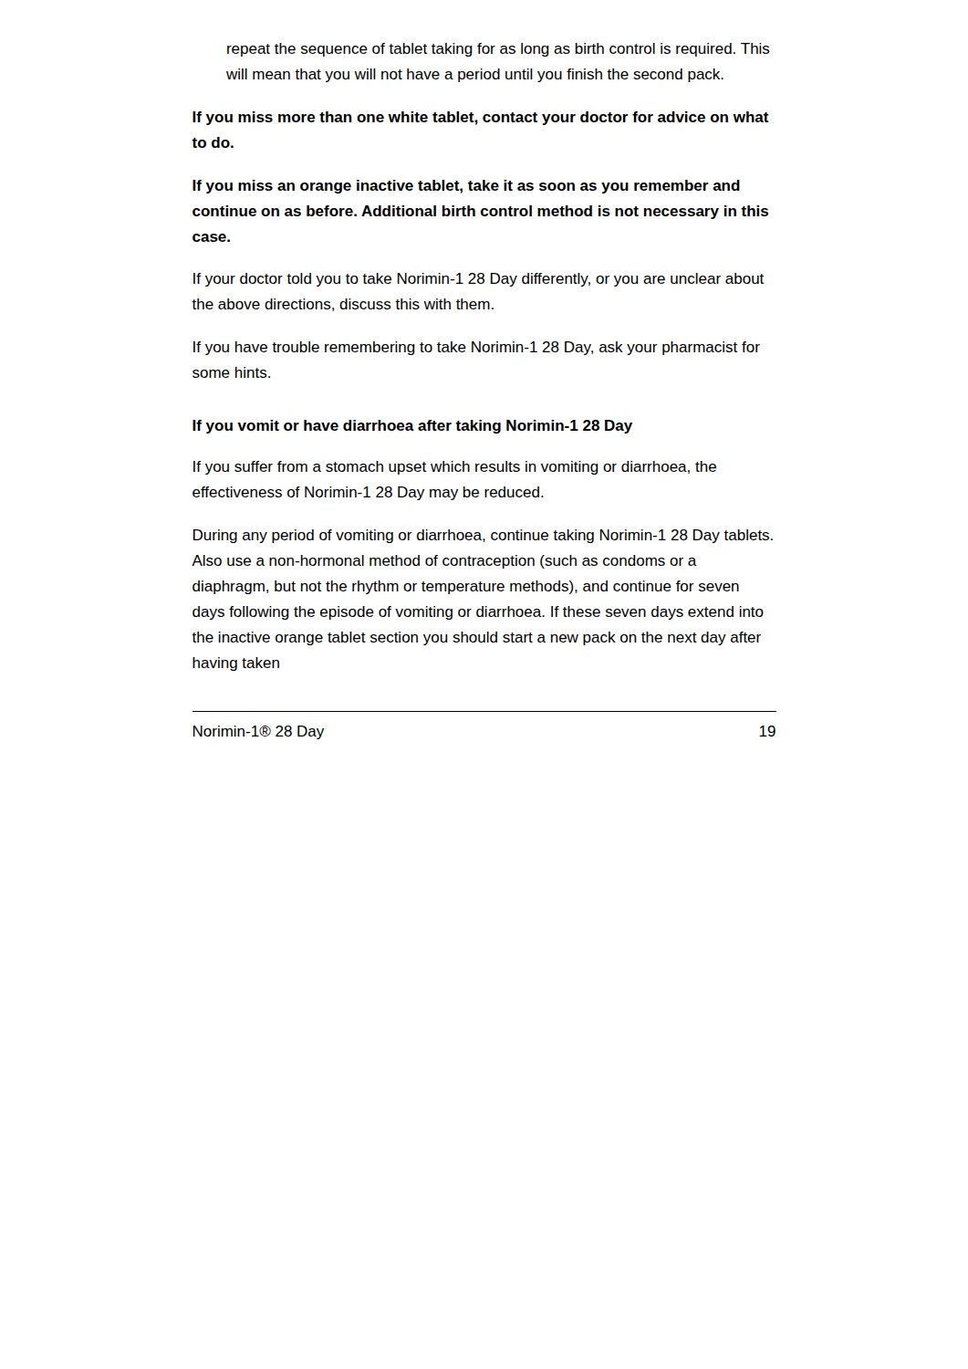repeat the sequence of tablet taking for as long as birth control is required. This will mean that you will not have a period until you finish the second pack.
If you miss more than one white tablet, contact your doctor for advice on what to do.
If you miss an orange inactive tablet, take it as soon as you remember and continue on as before. Additional birth control method is not necessary in this case.
If your doctor told you to take Norimin-1 28 Day differently, or you are unclear about the above directions, discuss this with them.
If you have trouble remembering to take Norimin-1 28 Day, ask your pharmacist for some hints.
If you vomit or have diarrhoea after taking Norimin-1 28 Day
If you suffer from a stomach upset which results in vomiting or diarrhoea, the effectiveness of Norimin-1 28 Day may be reduced.
During any period of vomiting or diarrhoea, continue taking Norimin-1 28 Day tablets. Also use a non-hormonal method of contraception (such as condoms or a diaphragm, but not the rhythm or temperature methods), and continue for seven days following the episode of vomiting or diarrhoea. If these seven days extend into the inactive orange tablet section you should start a new pack on the next day after having taken
Norimin-1® 28 Day 19